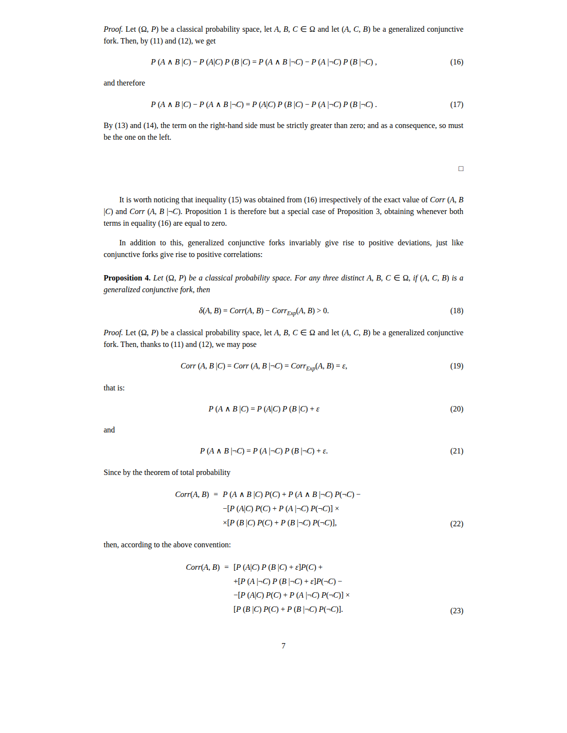Proof. Let (Ω, P) be a classical probability space, let A, B, C ∈ Ω and let (A, C, B) be a generalized conjunctive fork. Then, by (11) and (12), we get
P (A ∧ B |C) − P (A|C) P (B |C) = P (A ∧ B |¬C) − P (A |¬C) P (B |¬C) ,
(16)
and therefore
P (A ∧ B |C) − P (A ∧ B |¬C) = P (A|C) P (B |C) − P (A |¬C) P (B |¬C) .
(17)
By (13) and (14), the term on the right-hand side must be strictly greater than zero; and as a consequence, so must be the one on the left.
□
It is worth noticing that inequality (15) was obtained from (16) irrespectively of the exact value of Corr (A, B |C) and Corr (A, B |¬C). Proposition 1 is therefore but a special case of Proposition 3, obtaining whenever both terms in equality (16) are equal to zero.
In addition to this, generalized conjunctive forks invariably give rise to positive deviations, just like conjunctive forks give rise to positive correlations:
Proposition 4. Let (Ω, P) be a classical probability space. For any three distinct A, B, C ∈ Ω, if (A, C, B) is a generalized conjunctive fork, then
δ(A, B) = Corr(A, B) − CorrExp(A, B) > 0.
(18)
Proof. Let (Ω, P) be a classical probability space, let A, B, C ∈ Ω and let (A, C, B) be a generalized conjunctive fork. Then, thanks to (11) and (12), we may pose
Corr (A, B |C) = Corr (A, B |¬C) = CorrExp(A, B) = ε,
(19)
that is:
P (A ∧ B |C) = P (A|C) P (B |C) + ε
(20)
and
P (A ∧ B |¬C) = P (A |¬C) P (B |¬C) + ε.
(21)
Since by the theorem of total probability
| Corr ( A , B ) | = | P ( A ∧ B / C ) P ( C ) + P ( A ∧ B /¬ C ) P (¬ C ) − |
| | | −[ P ( A / C ) P ( C ) + P ( A /¬ C ) P (¬ C )] × |
| | | ×[ P ( B / C ) P ( C ) + P ( B /¬ C ) P (¬ C )], |
(22)
then, according to the above convention:
| Corr ( A , B ) | = | [ P ( A / C ) P ( B / C ) + ε ] P ( C ) + |
| | | +[ P ( A /¬ C ) P ( B /¬ C ) + ε ] P (¬ C ) − |
| | | −[ P ( A / C ) P ( C ) + P ( A /¬ C ) P (¬ C )] × |
| | | [ P ( B / C ) P ( C ) + P ( B /¬ C ) P (¬ C )]. |
(23)
7